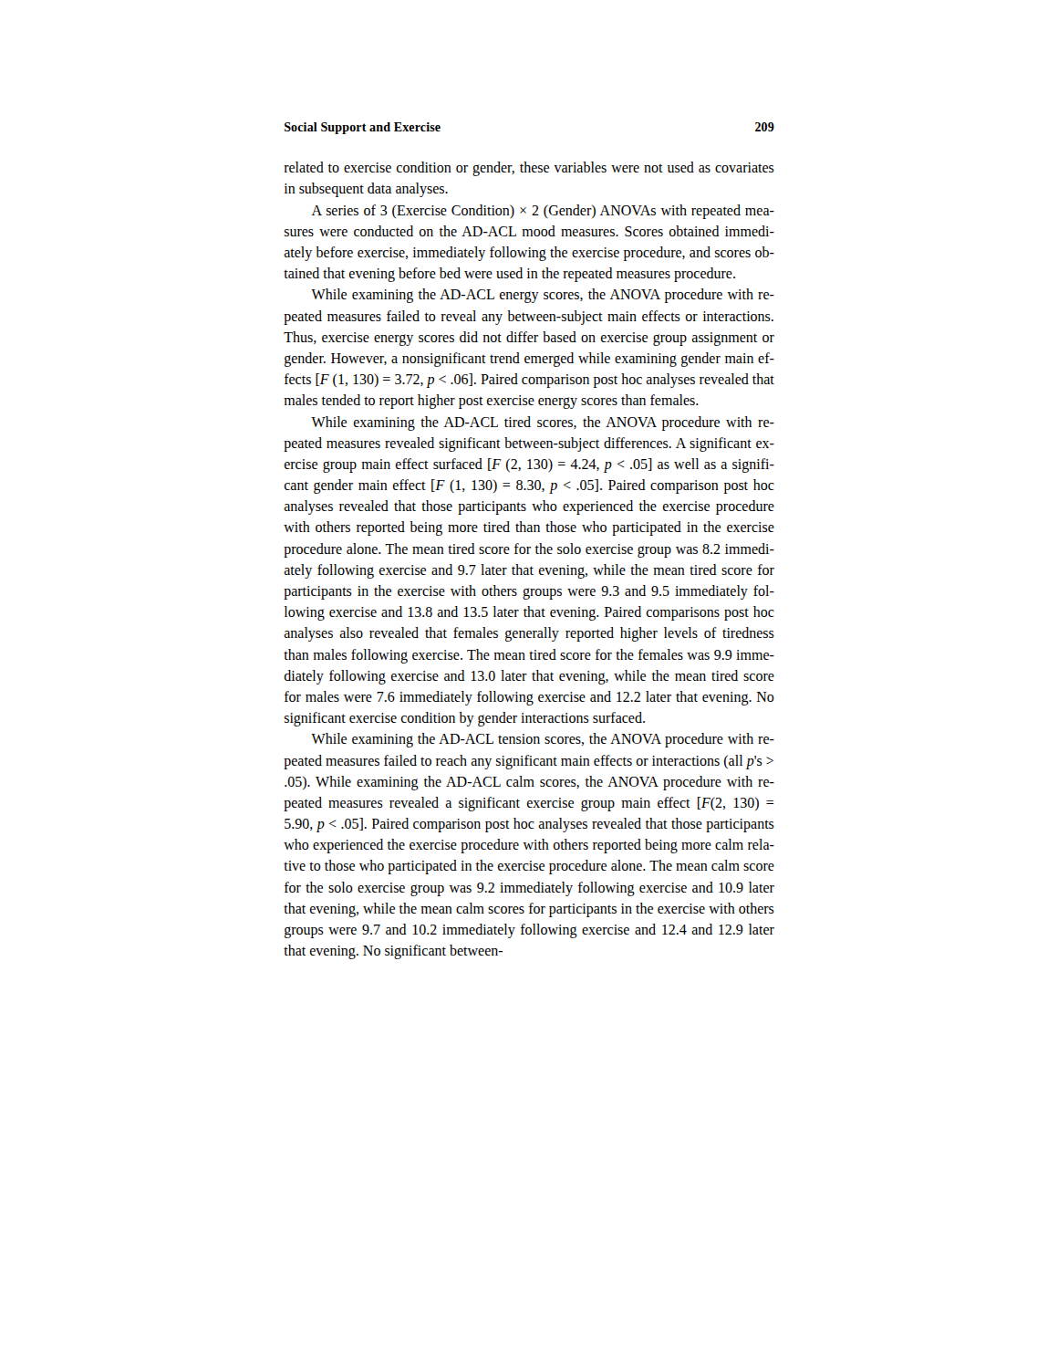Social Support and Exercise 209
related to exercise condition or gender, these variables were not used as covariates in subsequent data analyses.
A series of 3 (Exercise Condition) × 2 (Gender) ANOVAs with repeated measures were conducted on the AD-ACL mood measures. Scores obtained immediately before exercise, immediately following the exercise procedure, and scores obtained that evening before bed were used in the repeated measures procedure.
While examining the AD-ACL energy scores, the ANOVA procedure with repeated measures failed to reveal any between-subject main effects or interactions. Thus, exercise energy scores did not differ based on exercise group assignment or gender. However, a nonsignificant trend emerged while examining gender main effects [F (1, 130) = 3.72, p < .06]. Paired comparison post hoc analyses revealed that males tended to report higher post exercise energy scores than females.
While examining the AD-ACL tired scores, the ANOVA procedure with repeated measures revealed significant between-subject differences. A significant exercise group main effect surfaced [F (2, 130) = 4.24, p < .05] as well as a significant gender main effect [F (1, 130) = 8.30, p < .05]. Paired comparison post hoc analyses revealed that those participants who experienced the exercise procedure with others reported being more tired than those who participated in the exercise procedure alone. The mean tired score for the solo exercise group was 8.2 immediately following exercise and 9.7 later that evening, while the mean tired score for participants in the exercise with others groups were 9.3 and 9.5 immediately following exercise and 13.8 and 13.5 later that evening. Paired comparisons post hoc analyses also revealed that females generally reported higher levels of tiredness than males following exercise. The mean tired score for the females was 9.9 immediately following exercise and 13.0 later that evening, while the mean tired score for males were 7.6 immediately following exercise and 12.2 later that evening. No significant exercise condition by gender interactions surfaced.
While examining the AD-ACL tension scores, the ANOVA procedure with repeated measures failed to reach any significant main effects or interactions (all p's > .05). While examining the AD-ACL calm scores, the ANOVA procedure with repeated measures revealed a significant exercise group main effect [F(2, 130) = 5.90, p < .05]. Paired comparison post hoc analyses revealed that those participants who experienced the exercise procedure with others reported being more calm relative to those who participated in the exercise procedure alone. The mean calm score for the solo exercise group was 9.2 immediately following exercise and 10.9 later that evening, while the mean calm scores for participants in the exercise with others groups were 9.7 and 10.2 immediately following exercise and 12.4 and 12.9 later that evening. No significant between-